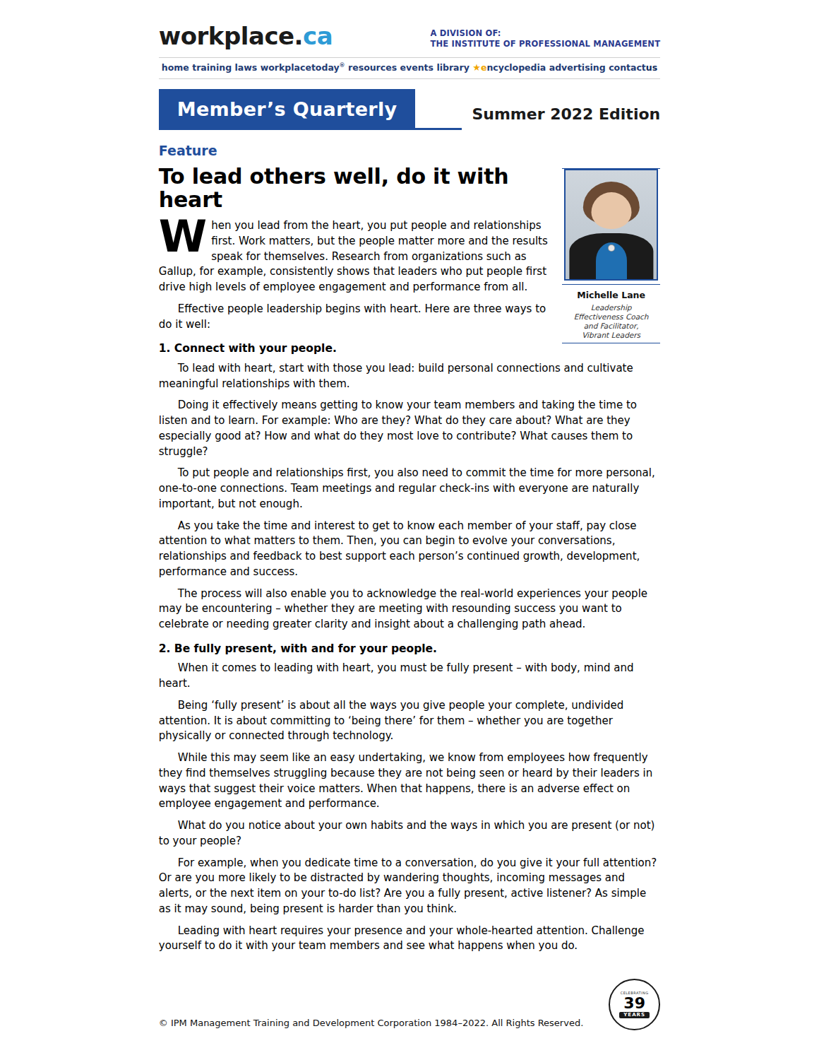workplace. ca
A DIVISION OF:
THE INSTITUTE OF PROFESSIONAL MANAGEMENT
home training laws workplacetoday® resources events library ★encyclopedia advertising contactus
Member’s Quarterly
Summer 2022 Edition
Feature
Michelle Lane
Leadership
Effectiveness Coach
and Facilitator,
Vibrant Leaders
To lead others well, do it with heart
When you lead from the heart, you put people and relationships first. Work matters, but the people matter more and the results speak for themselves. Research from organizations such as Gallup, for example, consistently shows that leaders who put people first drive high levels of employee engagement and performance from all.
Effective people leadership begins with heart. Here are three ways to do it well:
1. Connect with your people.
To lead with heart, start with those you lead: build personal connections and cultivate meaningful relationships with them.
Doing it effectively means getting to know your team members and taking the time to listen and to learn. For example: Who are they? What do they care about? What are they especially good at? How and what do they most love to contribute? What causes them to struggle?
To put people and relationships first, you also need to commit the time for more personal, one-to-one connections. Team meetings and regular check-ins with everyone are naturally important, but not enough.
As you take the time and interest to get to know each member of your staff, pay close attention to what matters to them. Then, you can begin to evolve your conversations, relationships and feedback to best support each person’s continued growth, development, performance and success.
The process will also enable you to acknowledge the real-world experiences your people may be encountering – whether they are meeting with resounding success you want to celebrate or needing greater clarity and insight about a challenging path ahead.
2. Be fully present, with and for your people.
When it comes to leading with heart, you must be fully present – with body, mind and heart.
Being ‘fully present’ is about all the ways you give people your complete, undivided attention. It is about committing to ‘being there’ for them – whether you are together physically or connected through technology.
While this may seem like an easy undertaking, we know from employees how frequently they find themselves struggling because they are not being seen or heard by their leaders in ways that suggest their voice matters. When that happens, there is an adverse effect on employee engagement and performance.
What do you notice about your own habits and the ways in which you are present (or not) to your people?
For example, when you dedicate time to a conversation, do you give it your full attention? Or are you more likely to be distracted by wandering thoughts, incoming messages and alerts, or the next item on your to-do list? Are you a fully present, active listener? As simple as it may sound, being present is harder than you think.
Leading with heart requires your presence and your whole-hearted attention. Challenge yourself to do it with your team members and see what happens when you do.
© IPM Management Training and Development Corporation 1984–2022. All Rights Reserved.
Celebrating
39
YEARS